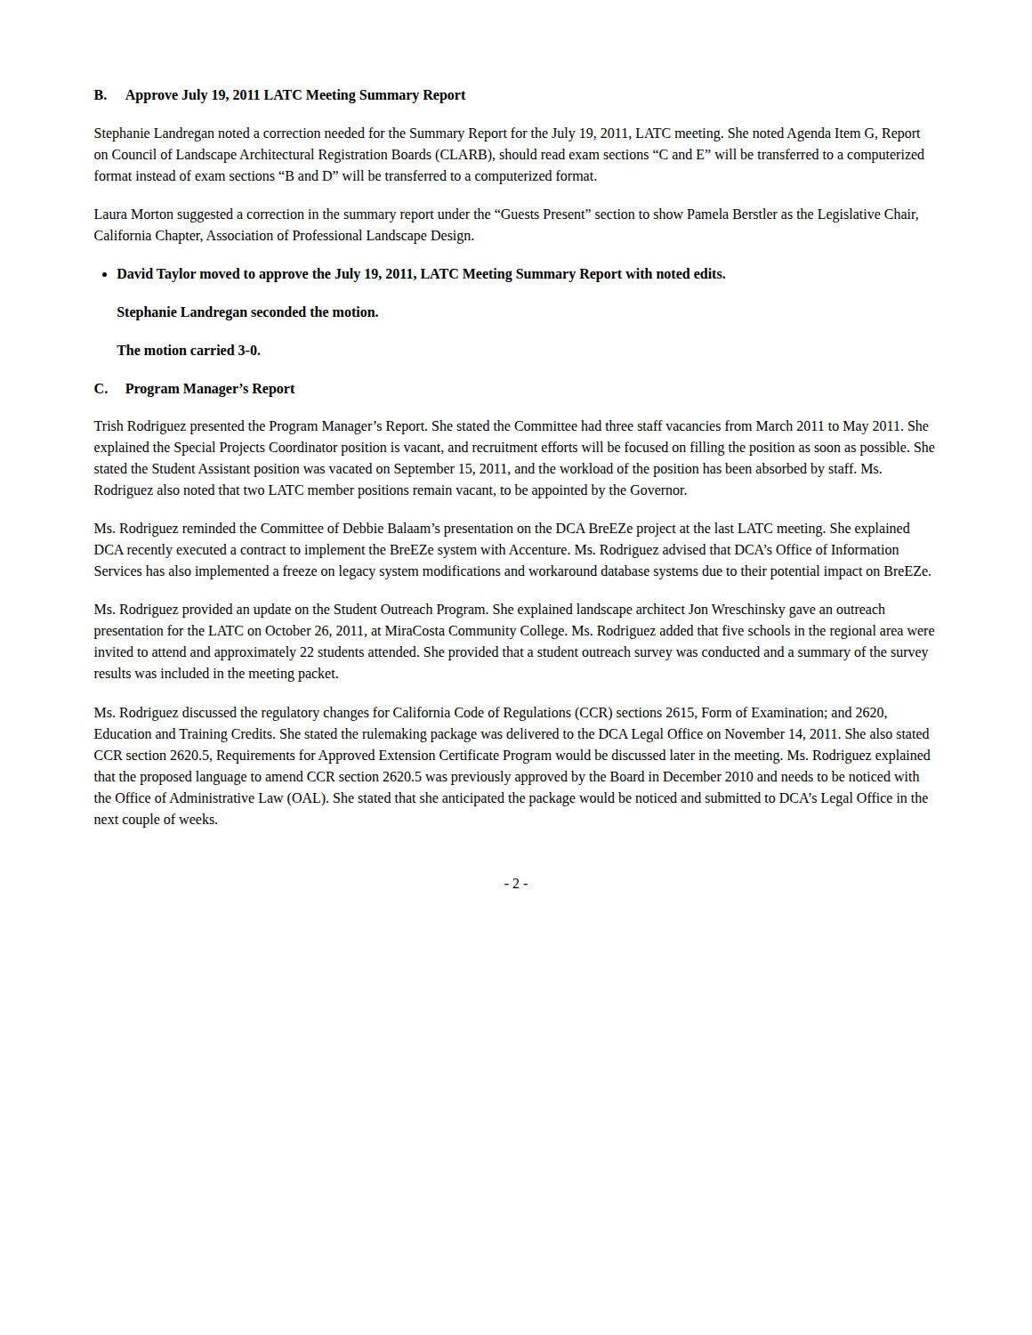B. Approve July 19, 2011 LATC Meeting Summary Report
Stephanie Landregan noted a correction needed for the Summary Report for the July 19, 2011, LATC meeting. She noted Agenda Item G, Report on Council of Landscape Architectural Registration Boards (CLARB), should read exam sections “C and E” will be transferred to a computerized format instead of exam sections “B and D” will be transferred to a computerized format.
Laura Morton suggested a correction in the summary report under the “Guests Present” section to show Pamela Berstler as the Legislative Chair, California Chapter, Association of Professional Landscape Design.
David Taylor moved to approve the July 19, 2011, LATC Meeting Summary Report with noted edits.
Stephanie Landregan seconded the motion.
The motion carried 3-0.
C. Program Manager’s Report
Trish Rodriguez presented the Program Manager’s Report. She stated the Committee had three staff vacancies from March 2011 to May 2011. She explained the Special Projects Coordinator position is vacant, and recruitment efforts will be focused on filling the position as soon as possible. She stated the Student Assistant position was vacated on September 15, 2011, and the workload of the position has been absorbed by staff. Ms. Rodriguez also noted that two LATC member positions remain vacant, to be appointed by the Governor.
Ms. Rodriguez reminded the Committee of Debbie Balaam’s presentation on the DCA BreEZe project at the last LATC meeting. She explained DCA recently executed a contract to implement the BreEZe system with Accenture. Ms. Rodriguez advised that DCA’s Office of Information Services has also implemented a freeze on legacy system modifications and workaround database systems due to their potential impact on BreEZe.
Ms. Rodriguez provided an update on the Student Outreach Program. She explained landscape architect Jon Wreschinsky gave an outreach presentation for the LATC on October 26, 2011, at MiraCosta Community College. Ms. Rodriguez added that five schools in the regional area were invited to attend and approximately 22 students attended. She provided that a student outreach survey was conducted and a summary of the survey results was included in the meeting packet.
Ms. Rodriguez discussed the regulatory changes for California Code of Regulations (CCR) sections 2615, Form of Examination; and 2620, Education and Training Credits. She stated the rulemaking package was delivered to the DCA Legal Office on November 14, 2011. She also stated CCR section 2620.5, Requirements for Approved Extension Certificate Program would be discussed later in the meeting. Ms. Rodriguez explained that the proposed language to amend CCR section 2620.5 was previously approved by the Board in December 2010 and needs to be noticed with the Office of Administrative Law (OAL). She stated that she anticipated the package would be noticed and submitted to DCA’s Legal Office in the next couple of weeks.
- 2 -